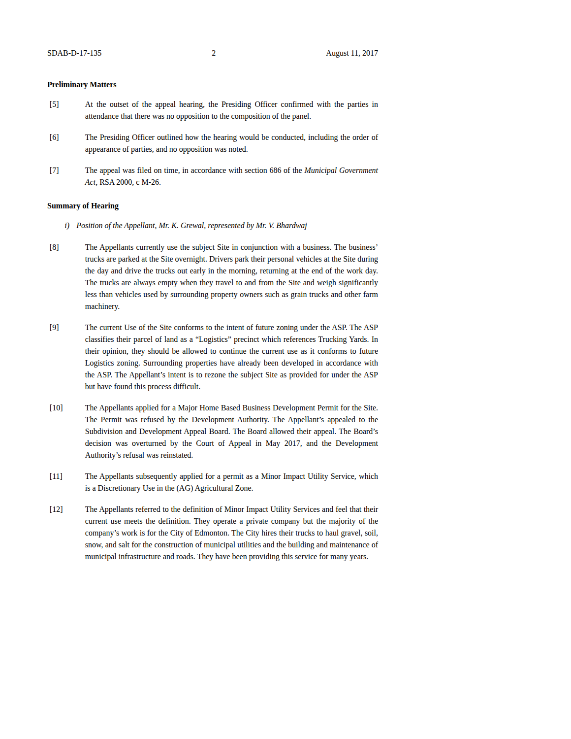SDAB-D-17-135 2 August 11, 2017
Preliminary Matters
[5]
At the outset of the appeal hearing, the Presiding Officer confirmed with the parties in attendance that there was no opposition to the composition of the panel.
[6]
The Presiding Officer outlined how the hearing would be conducted, including the order of appearance of parties, and no opposition was noted.
[7]
The appeal was filed on time, in accordance with section 686 of the Municipal Government Act, RSA 2000, c M-26.
Summary of Hearing
i) Position of the Appellant, Mr. K. Grewal, represented by Mr. V. Bhardwaj
[8]
The Appellants currently use the subject Site in conjunction with a business. The business’ trucks are parked at the Site overnight. Drivers park their personal vehicles at the Site during the day and drive the trucks out early in the morning, returning at the end of the work day. The trucks are always empty when they travel to and from the Site and weigh significantly less than vehicles used by surrounding property owners such as grain trucks and other farm machinery.
[9]
The current Use of the Site conforms to the intent of future zoning under the ASP. The ASP classifies their parcel of land as a “Logistics” precinct which references Trucking Yards. In their opinion, they should be allowed to continue the current use as it conforms to future Logistics zoning. Surrounding properties have already been developed in accordance with the ASP. The Appellant’s intent is to rezone the subject Site as provided for under the ASP but have found this process difficult.
[10]
The Appellants applied for a Major Home Based Business Development Permit for the Site. The Permit was refused by the Development Authority. The Appellant’s appealed to the Subdivision and Development Appeal Board. The Board allowed their appeal. The Board’s decision was overturned by the Court of Appeal in May 2017, and the Development Authority’s refusal was reinstated.
[11]
The Appellants subsequently applied for a permit as a Minor Impact Utility Service, which is a Discretionary Use in the (AG) Agricultural Zone.
[12]
The Appellants referred to the definition of Minor Impact Utility Services and feel that their current use meets the definition. They operate a private company but the majority of the company’s work is for the City of Edmonton. The City hires their trucks to haul gravel, soil, snow, and salt for the construction of municipal utilities and the building and maintenance of municipal infrastructure and roads. They have been providing this service for many years.